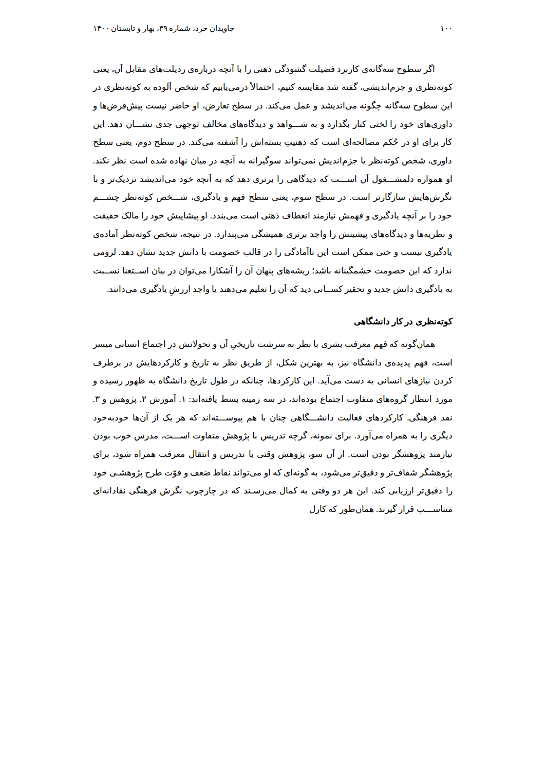۱۰۰ جاویدان خرد، شماره ۳۹، بهار و تابستان ۱۴۰۰
اگر سطوح سه‌گانه‌ی کاربرد فضیلت گشودگی ذهنی را با آنچه درباره‌ی رذیلت‌های مقابل آن، یعنی کوته‌نظری و جزم‌اندیشی، گفته شد مقایسه کنیم، احتمالاً درمی‌یابیم که شخص آلوده به کوته‌نظری در این سطوح سه‌گانه چگونه می‌اندیشد و عمل می‌کند. در سطح تعارض، او حاضر نیست پیش‌فرض‌ها و داوری‌های خود را لختی کنار بگذارد و به شـــواهد و دیدگاه‌های مخالف توجهی جدی نشـــان دهد. این کار برای او در حُکم مصالحه‌ای است که ذهنیتِ بسته‌اش را آشفته می‌کند. در سطح دوم، یعنی سطح داوری، شخص کوته‌نظر یا جزم‌اندیش نمی‌تواند سوگیرانه به آنچه در میان نهاده شده است نظر نکند. او همواره دلمشـــغول آن اســـت که دیدگاهی را برتری دهد که به آنچه خود می‌اندیشد نزدیک‌تر و با نگرش‌هایش سازگارتر است. در سطح سوم، یعنی سطح فهم و یادگیری، شـــخص کوته‌نظر چشـــم خود را بر آنچه یادگیری و فهمش نیازمند انعطاف ذهنی است می‌بندد. او پیشاپیش خود را مالک حقیقت و نظریه‌ها و دیدگاه‌های پیشینش را واجد برتری همیشگی می‌پندارد. در نتیجه، شخص کوته‌نظر آماده‌ی یادگیری نیست و حتی ممکن است این ناآمادگی را در قالب خصومت با دانش جدید نشان دهد. لزومی ندارد که این خصومت خشمگینانه باشد؛ ریشه‌های پنهان آن را آشکارا می‌توان در بیان اســتغنا نســبت به یادگیری دانش جدید و تحقیر کســانی دید که آن را تعلیم می‌دهند یا واجد ارزشِ یادگیری می‌دانند.
کوته‌نظری در کار دانشگاهی
همان‌گونه که فهم معرفت بشری با نظر به سرشت تاریخیِ آن و تحولاتش در اجتماع انسانی میسر است، فهم پدیده‌ی دانشگاه نیز، به بهترین شکل، از طریق نظر به تاریخ و کارکردهایش در برطرف کردن نیازهای انسانی به دست می‌آید. این کارکردها، چنانکه در طول تاریخ دانشگاه به ظهور رسیده و مورد انتظار گروه‌های متفاوت اجتماع بوده‌اند، در سه زمینه بسط یافته‌اند: ۱. آموزش ۲. پژوهش و ۳. نقد فرهنگی. کارکردهای فعالیت دانشـــگاهی چنان با هم پیوســـته‌اند که هر یک از آن‌ها خودبه‌خود دیگری را به همراه می‌آورد. برای نمونه، گرچه تدریس با پژوهش متفاوت اســـت، مدرس خوب بودن نیازمند پژوهشگر بودن است. از آن سو، پژوهش وقتی با تدریس و انتقال معرفت همراه شود، برای پژوهشگر شفاف‌تر و دقیق‌تر می‌شود، به گونه‌ای که او می‌تواند نقاط ضعف و قوّت طرح پژوهشـی خود را دقیق‌تر ارزیابی کند. این هر دو وقتی به کمال می‌رسـند که در چارچوب نگرش فرهنگی نقادانه‌ای متناســـب قرار گیرند. همان‌طور که کارل